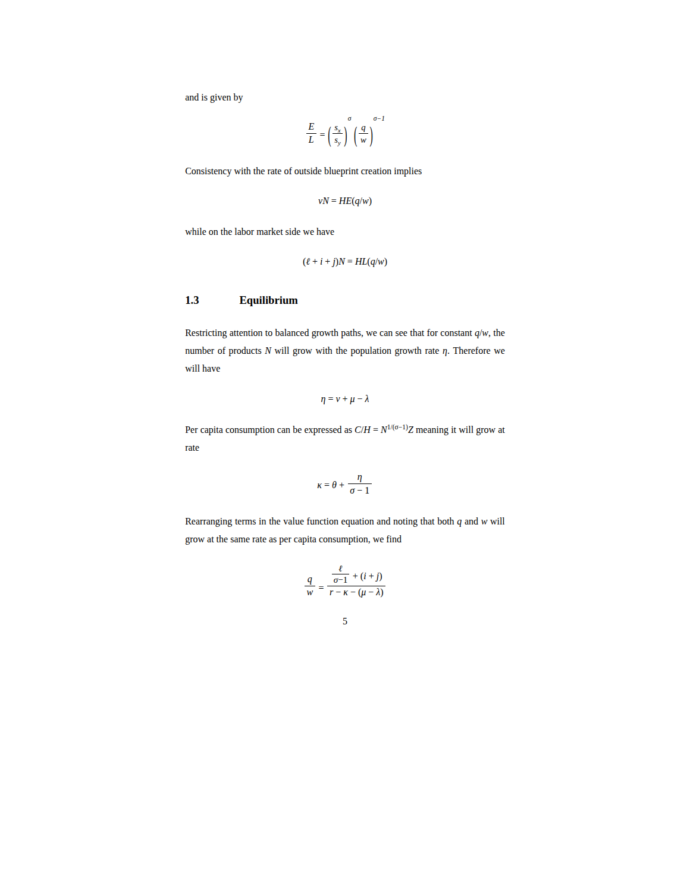and is given by
E L = (sx sy) σ (qw) σ−1
Consistency with the rate of outside blueprint creation implies
νN = HE(q/w)
while on the labor market side we have
(ℓ + i + j)N = HL(q/w)
1.3 Equilibrium
Restricting attention to balanced growth paths, we can see that for constant q/w, the number of products N will grow with the population growth rate η. Therefore we will have
η = ν + μ − λ
Per capita consumption can be expressed as C/H = N1/(σ−1)Z meaning it will grow at rate
κ = θ + η σ − 1
Rearranging terms in the value function equation and noting that both q and w will grow at the same rate as per capita consumption, we find
q w = ℓσ−1 + (i + j) r − κ − (μ − λ)
5